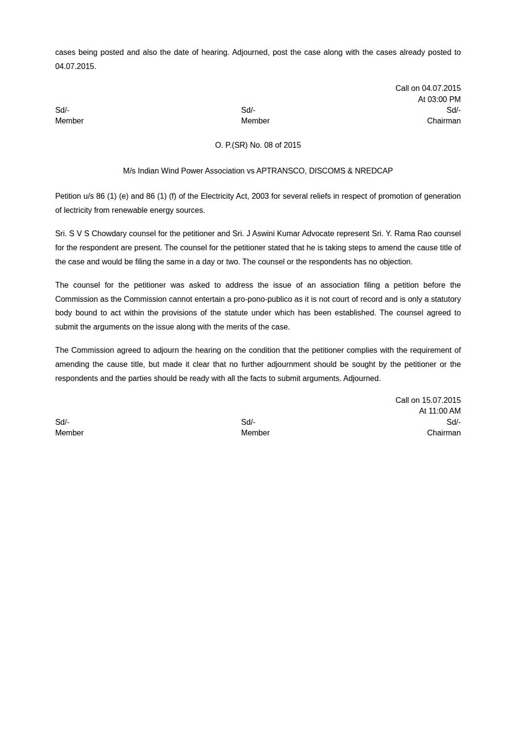cases being posted and also the date of hearing. Adjourned, post the case along with the cases already posted to 04.07.2015.
Call on 04.07.2015
At 03:00 PM
Sd/-
Member
Sd/-
Member
Sd/-
Chairman
O. P.(SR) No. 08 of 2015
M/s Indian Wind Power Association vs APTRANSCO, DISCOMS & NREDCAP
Petition u/s 86 (1) (e) and 86 (1) (f) of the Electricity Act, 2003 for several reliefs in respect of promotion of generation of lectricity from renewable energy sources.
Sri. S V S Chowdary counsel for the petitioner and Sri. J Aswini Kumar Advocate represent Sri. Y. Rama Rao counsel for the respondent are present. The counsel for the petitioner stated that he is taking steps to amend the cause title of the case and would be filing the same in a day or two. The counsel or the respondents has no objection.
The counsel for the petitioner was asked to address the issue of an association filing a petition before the Commission as the Commission cannot entertain a pro-pono-publico as it is not court of record and is only a statutory body bound to act within the provisions of the statute under which has been established. The counsel agreed to submit the arguments on the issue along with the merits of the case.
The Commission agreed to adjourn the hearing on the condition that the petitioner complies with the requirement of amending the cause title, but made it clear that no further adjournment should be sought by the petitioner or the respondents and the parties should be ready with all the facts to submit arguments. Adjourned.
Call on 15.07.2015
At 11:00 AM
Sd/-
Member
Sd/-
Member
Sd/-
Chairman